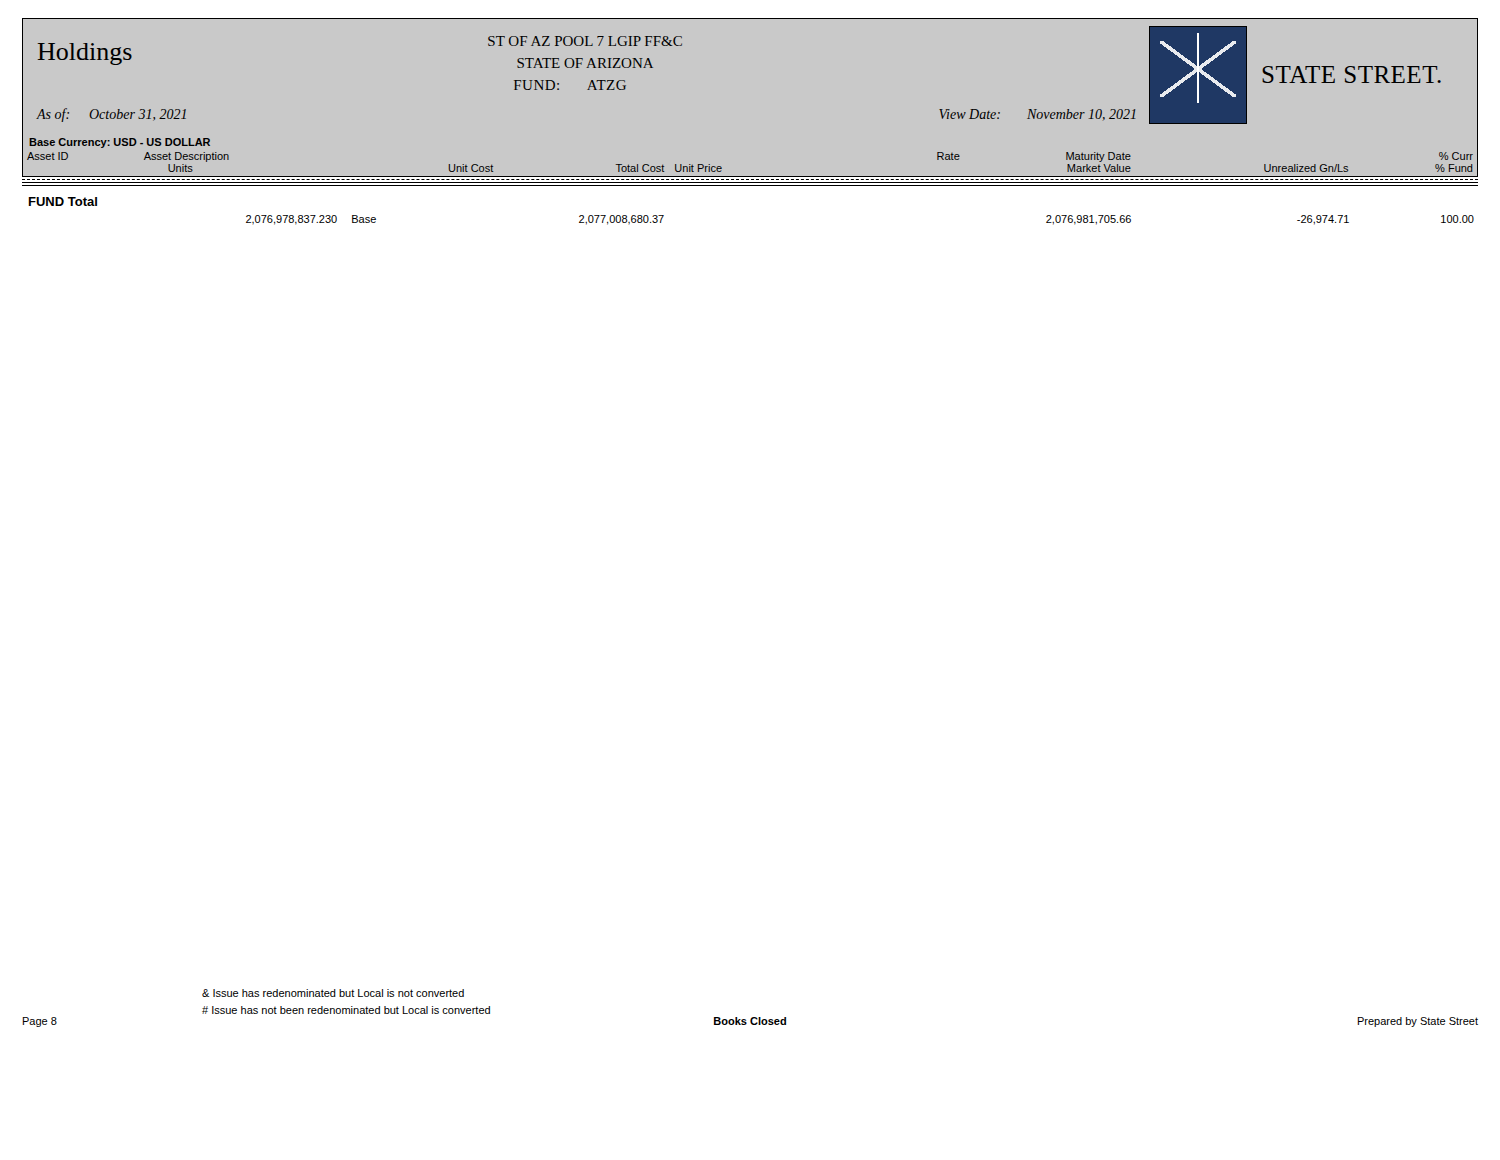Holdings
ST OF AZ POOL 7 LGIP FF&C
STATE OF ARIZONA
FUND:ATZG
STATE STREET.
As of: October 31, 2021
View Date:November 10, 2021
Base Currency: USD - US DOLLAR
| Asset ID | Asset Description | | | | Rate | Maturity Date | | % Curr |
| --- | --- | --- | --- | --- | --- | --- | --- | --- |
| | Units | Unit Cost | Total Cost | Unit Price | | Market Value | Unrealized Gn/Ls | % Fund |
FUND Total
| | 2,076,978,837.230 | Base | 2,077,008,680.37 | | | 2,076,981,705.66 | -26,974.71 | 100.00 |
& Issue has redenominated but Local is not converted
# Issue has not been redenominated but Local is converted
Page 8
Books Closed
Prepared by State Street